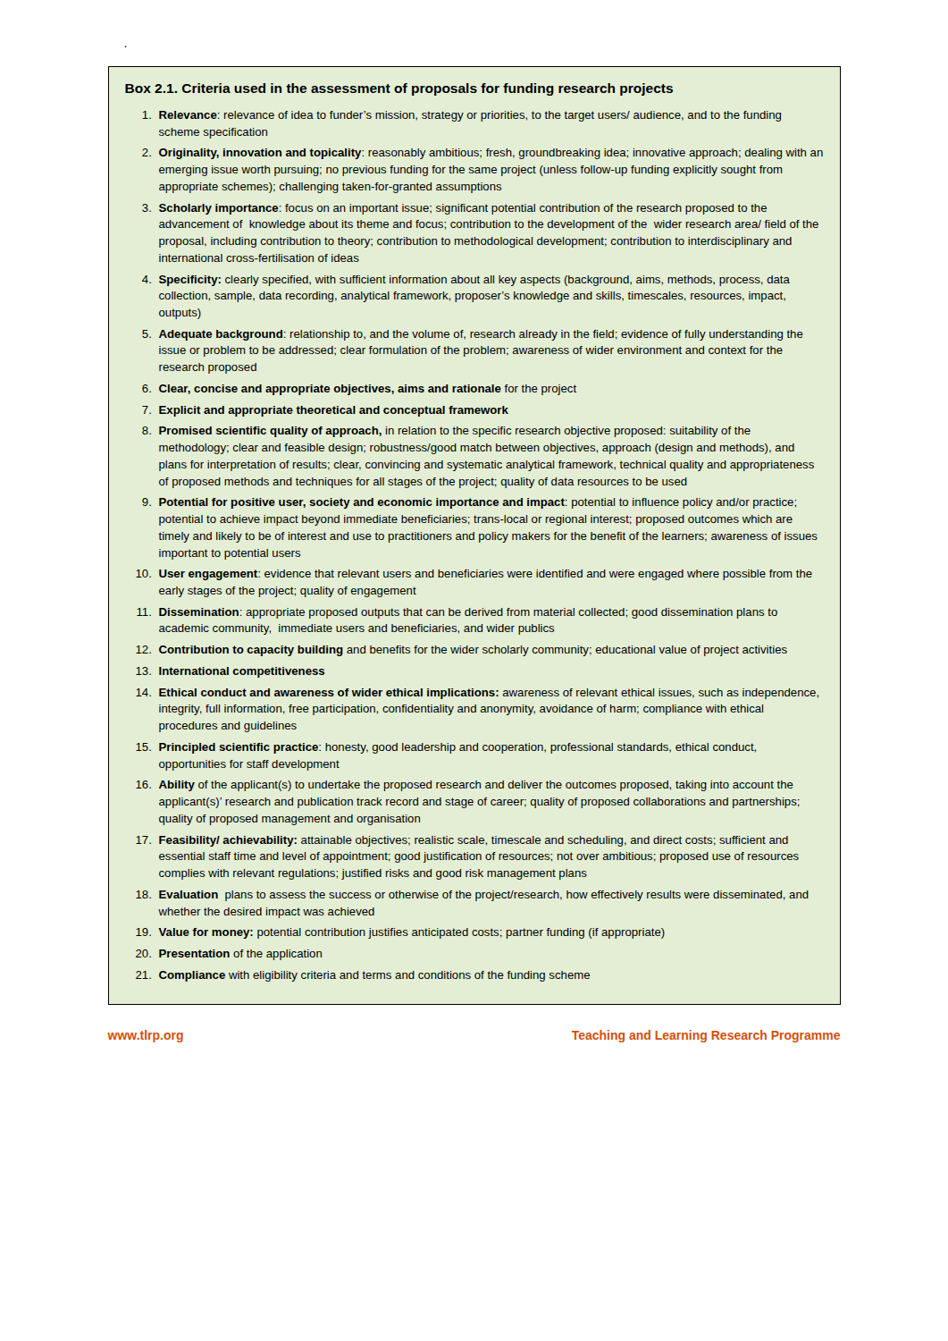.
Box 2.1. Criteria used in the assessment of proposals for funding research projects
Relevance: relevance of idea to funder’s mission, strategy or priorities, to the target users/ audience, and to the funding scheme specification
Originality, innovation and topicality: reasonably ambitious; fresh, groundbreaking idea; innovative approach; dealing with an emerging issue worth pursuing; no previous funding for the same project (unless follow-up funding explicitly sought from appropriate schemes); challenging taken-for-granted assumptions
Scholarly importance: focus on an important issue; significant potential contribution of the research proposed to the advancement of knowledge about its theme and focus; contribution to the development of the wider research area/ field of the proposal, including contribution to theory; contribution to methodological development; contribution to interdisciplinary and international cross-fertilisation of ideas
Specificity: clearly specified, with sufficient information about all key aspects (background, aims, methods, process, data collection, sample, data recording, analytical framework, proposer’s knowledge and skills, timescales, resources, impact, outputs)
Adequate background: relationship to, and the volume of, research already in the field; evidence of fully understanding the issue or problem to be addressed; clear formulation of the problem; awareness of wider environment and context for the research proposed
Clear, concise and appropriate objectives, aims and rationale for the project
Explicit and appropriate theoretical and conceptual framework
Promised scientific quality of approach, in relation to the specific research objective proposed: suitability of the methodology; clear and feasible design; robustness/good match between objectives, approach (design and methods), and plans for interpretation of results; clear, convincing and systematic analytical framework, technical quality and appropriateness of proposed methods and techniques for all stages of the project; quality of data resources to be used
Potential for positive user, society and economic importance and impact: potential to influence policy and/or practice; potential to achieve impact beyond immediate beneficiaries; trans-local or regional interest; proposed outcomes which are timely and likely to be of interest and use to practitioners and policy makers for the benefit of the learners; awareness of issues important to potential users
User engagement: evidence that relevant users and beneficiaries were identified and were engaged where possible from the early stages of the project; quality of engagement
Dissemination: appropriate proposed outputs that can be derived from material collected; good dissemination plans to academic community, immediate users and beneficiaries, and wider publics
Contribution to capacity building and benefits for the wider scholarly community; educational value of project activities
International competitiveness
Ethical conduct and awareness of wider ethical implications: awareness of relevant ethical issues, such as independence, integrity, full information, free participation, confidentiality and anonymity, avoidance of harm; compliance with ethical procedures and guidelines
Principled scientific practice: honesty, good leadership and cooperation, professional standards, ethical conduct, opportunities for staff development
Ability of the applicant(s) to undertake the proposed research and deliver the outcomes proposed, taking into account the applicant(s)’ research and publication track record and stage of career; quality of proposed collaborations and partnerships; quality of proposed management and organisation
Feasibility/ achievability: attainable objectives; realistic scale, timescale and scheduling, and direct costs; sufficient and essential staff time and level of appointment; good justification of resources; not over ambitious; proposed use of resources complies with relevant regulations; justified risks and good risk management plans
Evaluation plans to assess the success or otherwise of the project/research, how effectively results were disseminated, and whether the desired impact was achieved
Value for money: potential contribution justifies anticipated costs; partner funding (if appropriate)
Presentation of the application
Compliance with eligibility criteria and terms and conditions of the funding scheme
www.tlrp.org Teaching and Learning Research Programme